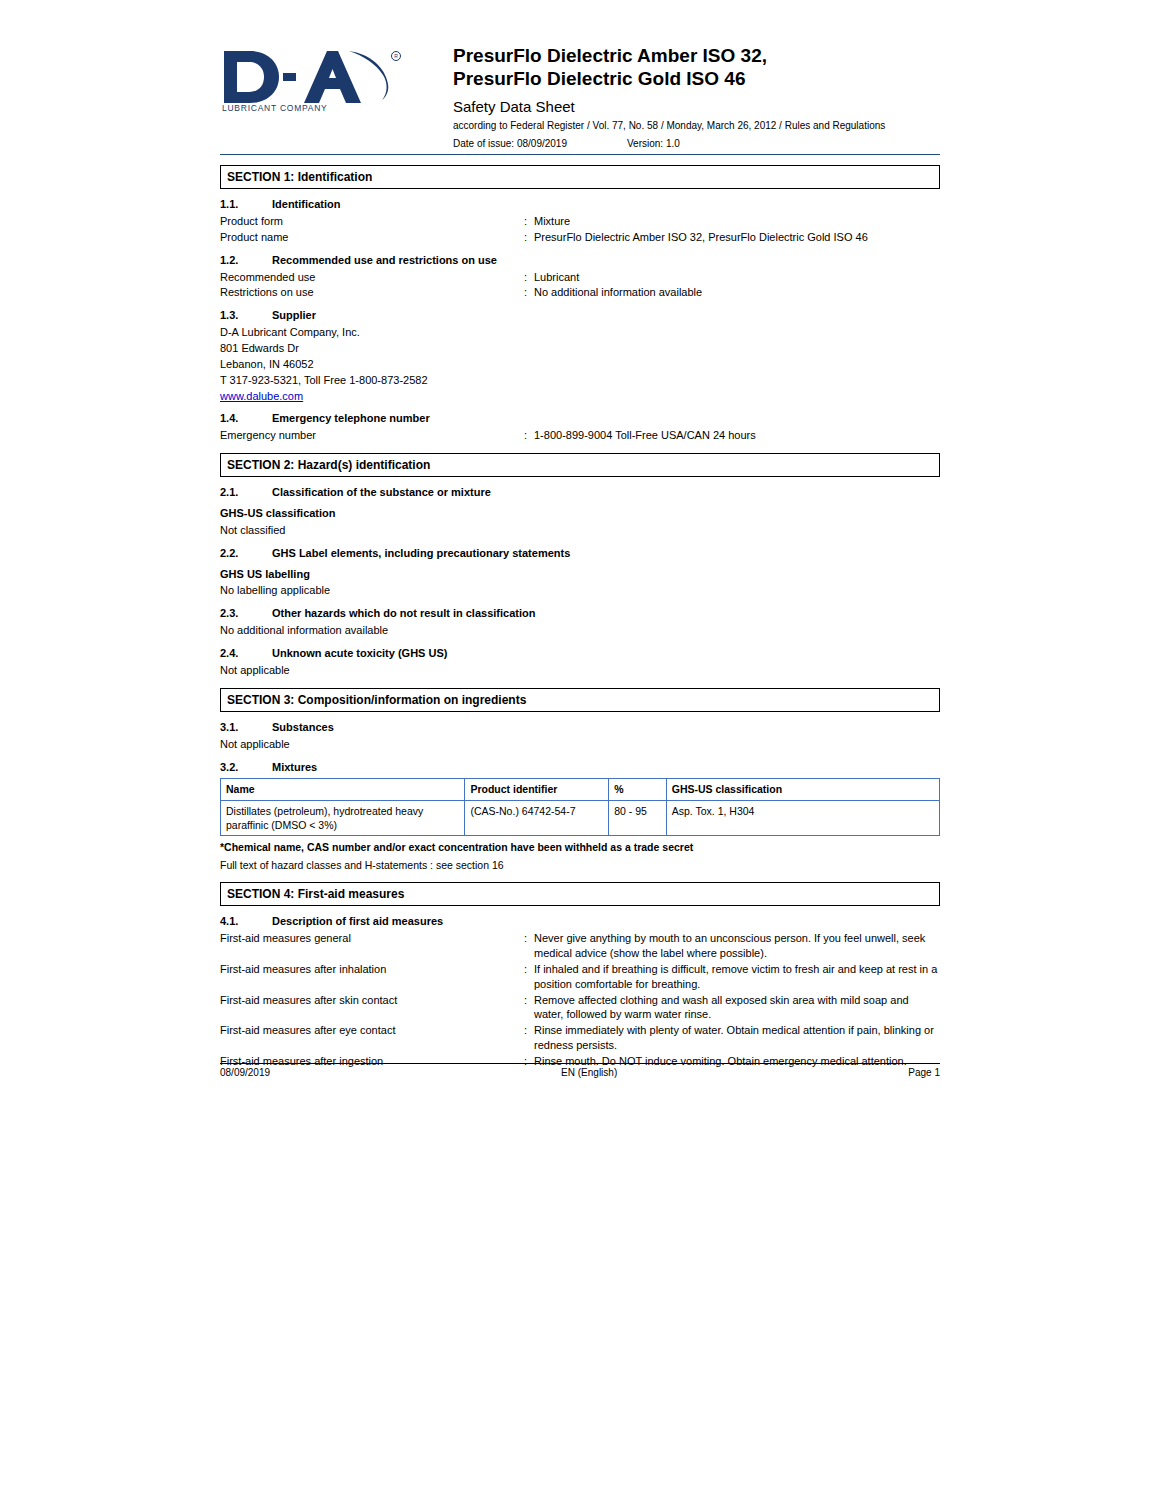R LUBRICANT COMPANY
PresurFlo Dielectric Amber ISO 32,
PresurFlo Dielectric Gold ISO 46
Safety Data Sheet
according to Federal Register / Vol. 77, No. 58 / Monday, March 26, 2012 / Rules and Regulations
Date of issue: 08/09/2019Version: 1.0
SECTION 1: Identification
1.1. Identification
Product form
:
Mixture
Product name
:
PresurFlo Dielectric Amber ISO 32, PresurFlo Dielectric Gold ISO 46
1.2. Recommended use and restrictions on use
Recommended use
:
Lubricant
Restrictions on use
:
No additional information available
1.3. Supplier
D-A Lubricant Company, Inc.
801 Edwards Dr
Lebanon, IN 46052
T 317-923-5321, Toll Free 1-800-873-2582
www.dalube.com
1.4. Emergency telephone number
Emergency number
:
1-800-899-9004 Toll-Free USA/CAN 24 hours
SECTION 2: Hazard(s) identification
2.1. Classification of the substance or mixture
GHS-US classification
Not classified
2.2. GHS Label elements, including precautionary statements
GHS US labelling
No labelling applicable
2.3. Other hazards which do not result in classification
No additional information available
2.4. Unknown acute toxicity (GHS US)
Not applicable
SECTION 3: Composition/information on ingredients
3.1. Substances
Not applicable
3.2. Mixtures
| Name | Product identifier | % | GHS-US classification |
| --- | --- | --- | --- |
| Distillates (petroleum), hydrotreated heavy paraffinic (DMSO < 3%) | (CAS-No.) 64742-54-7 | 80 - 95 | Asp. Tox. 1, H304 |
*Chemical name, CAS number and/or exact concentration have been withheld as a trade secret
Full text of hazard classes and H-statements : see section 16
SECTION 4: First-aid measures
4.1. Description of first aid measures
First-aid measures general
:
Never give anything by mouth to an unconscious person. If you feel unwell, seek medical advice (show the label where possible).
First-aid measures after inhalation
:
If inhaled and if breathing is difficult, remove victim to fresh air and keep at rest in a position comfortable for breathing.
First-aid measures after skin contact
:
Remove affected clothing and wash all exposed skin area with mild soap and water, followed by warm water rinse.
First-aid measures after eye contact
:
Rinse immediately with plenty of water. Obtain medical attention if pain, blinking or redness persists.
First-aid measures after ingestion
:
Rinse mouth. Do NOT induce vomiting. Obtain emergency medical attention.
08/09/2019
EN (English)
Page 1